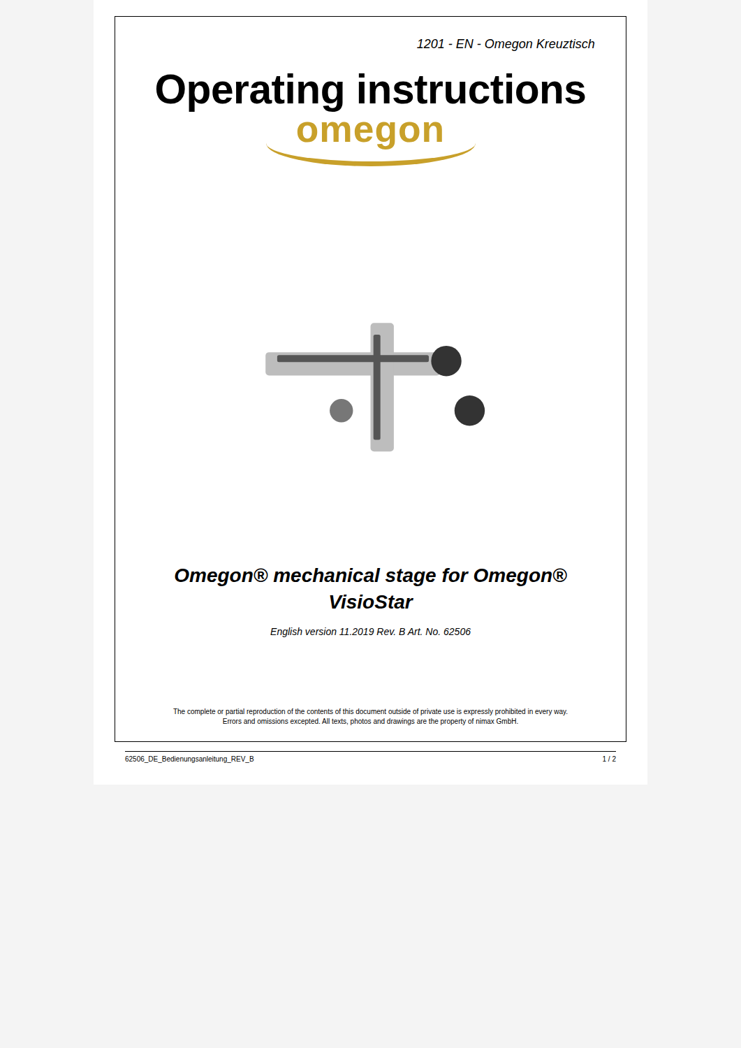1201 - EN - Omegon Kreuztisch
Operating instructions
omegon
Omegon® mechanical stage for Omegon®
VisioStar
English version 11.2019 Rev. B Art. No. 62506
The complete or partial reproduction of the contents of this document outside of private use is expressly prohibited in every way.
Errors and omissions excepted. All texts, photos and drawings are the property of nimax GmbH.
62506_DE_Bedienungsanleitung_REV_B 1 / 2